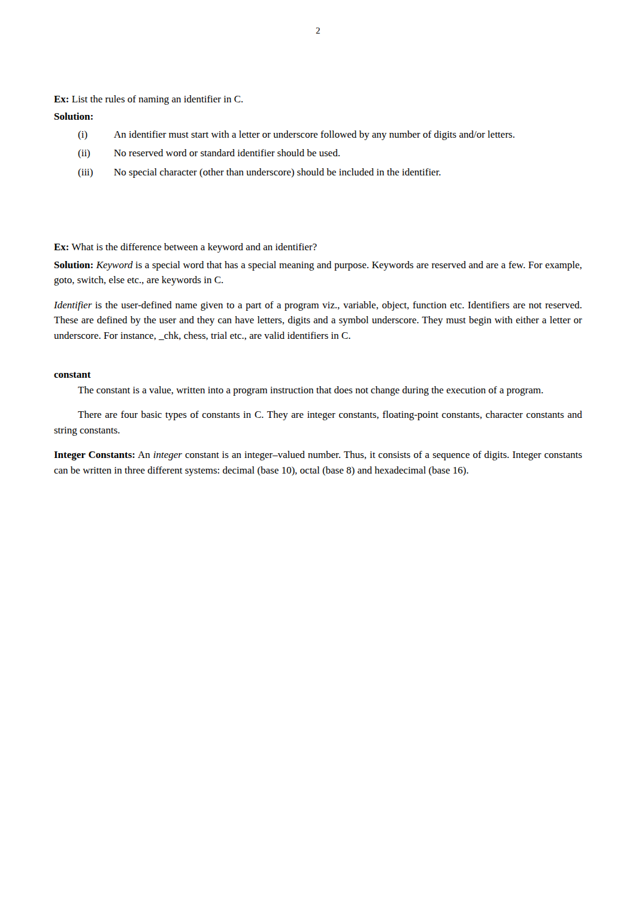2
Ex: List the rules of naming an identifier in C.
Solution:
(i) An identifier must start with a letter or underscore followed by any number of digits and/or letters.
(ii) No reserved word or standard identifier should be used.
(iii) No special character (other than underscore) should be included in the identifier.
Ex: What is the difference between a keyword and an identifier?
Solution: Keyword is a special word that has a special meaning and purpose. Keywords are reserved and are a few. For example, goto, switch, else etc., are keywords in C.
Identifier is the user-defined name given to a part of a program viz., variable, object, function etc. Identifiers are not reserved. These are defined by the user and they can have letters, digits and a symbol underscore. They must begin with either a letter or underscore. For instance, _chk, chess, trial etc., are valid identifiers in C.
constant
The constant is a value, written into a program instruction that does not change during the execution of a program.
There are four basic types of constants in C. They are integer constants, floating-point constants, character constants and string constants.
Integer Constants: An integer constant is an integer–valued number. Thus, it consists of a sequence of digits. Integer constants can be written in three different systems: decimal (base 10), octal (base 8) and hexadecimal (base 16).